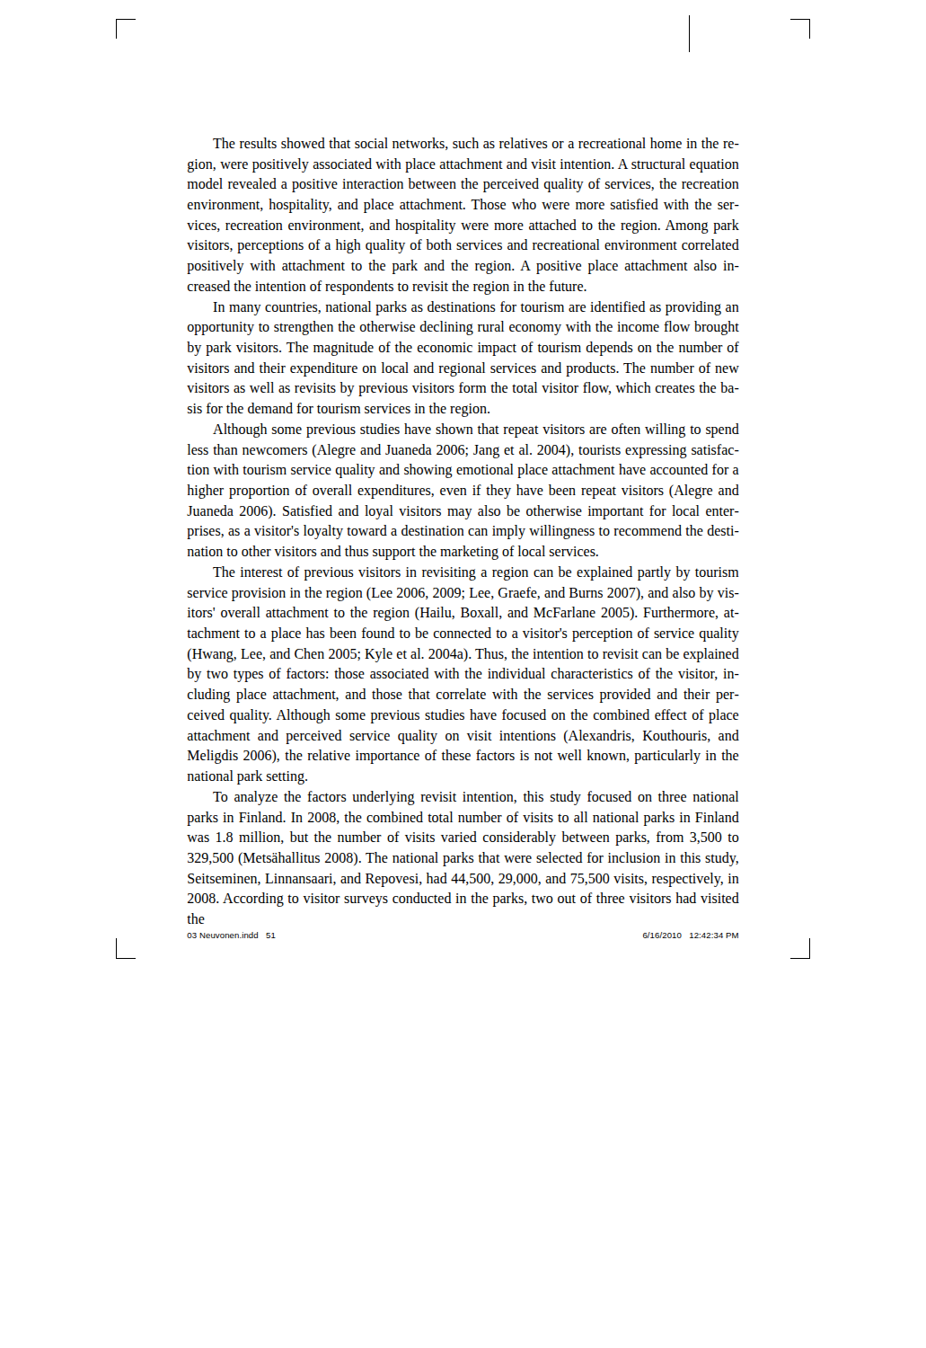The results showed that social networks, such as relatives or a recreational home in the region, were positively associated with place attachment and visit intention. A structural equation model revealed a positive interaction between the perceived quality of services, the recreation environment, hospitality, and place attachment. Those who were more satisfied with the services, recreation environment, and hospitality were more attached to the region. Among park visitors, perceptions of a high quality of both services and recreational environment correlated positively with attachment to the park and the region. A positive place attachment also increased the intention of respondents to revisit the region in the future.
In many countries, national parks as destinations for tourism are identified as providing an opportunity to strengthen the otherwise declining rural economy with the income flow brought by park visitors. The magnitude of the economic impact of tourism depends on the number of visitors and their expenditure on local and regional services and products. The number of new visitors as well as revisits by previous visitors form the total visitor flow, which creates the basis for the demand for tourism services in the region.
Although some previous studies have shown that repeat visitors are often willing to spend less than newcomers (Alegre and Juaneda 2006; Jang et al. 2004), tourists expressing satisfaction with tourism service quality and showing emotional place attachment have accounted for a higher proportion of overall expenditures, even if they have been repeat visitors (Alegre and Juaneda 2006). Satisfied and loyal visitors may also be otherwise important for local enterprises, as a visitor's loyalty toward a destination can imply willingness to recommend the destination to other visitors and thus support the marketing of local services.
The interest of previous visitors in revisiting a region can be explained partly by tourism service provision in the region (Lee 2006, 2009; Lee, Graefe, and Burns 2007), and also by visitors' overall attachment to the region (Hailu, Boxall, and McFarlane 2005). Furthermore, attachment to a place has been found to be connected to a visitor's perception of service quality (Hwang, Lee, and Chen 2005; Kyle et al. 2004a). Thus, the intention to revisit can be explained by two types of factors: those associated with the individual characteristics of the visitor, including place attachment, and those that correlate with the services provided and their perceived quality. Although some previous studies have focused on the combined effect of place attachment and perceived service quality on visit intentions (Alexandris, Kouthouris, and Meligdis 2006), the relative importance of these factors is not well known, particularly in the national park setting.
To analyze the factors underlying revisit intention, this study focused on three national parks in Finland. In 2008, the combined total number of visits to all national parks in Finland was 1.8 million, but the number of visits varied considerably between parks, from 3,500 to 329,500 (Metsähallitus 2008). The national parks that were selected for inclusion in this study, Seitseminen, Linnansaari, and Repovesi, had 44,500, 29,000, and 75,500 visits, respectively, in 2008. According to visitor surveys conducted in the parks, two out of three visitors had visited the
03 Neuvonen.indd 51 6/16/2010 12:42:34 PM